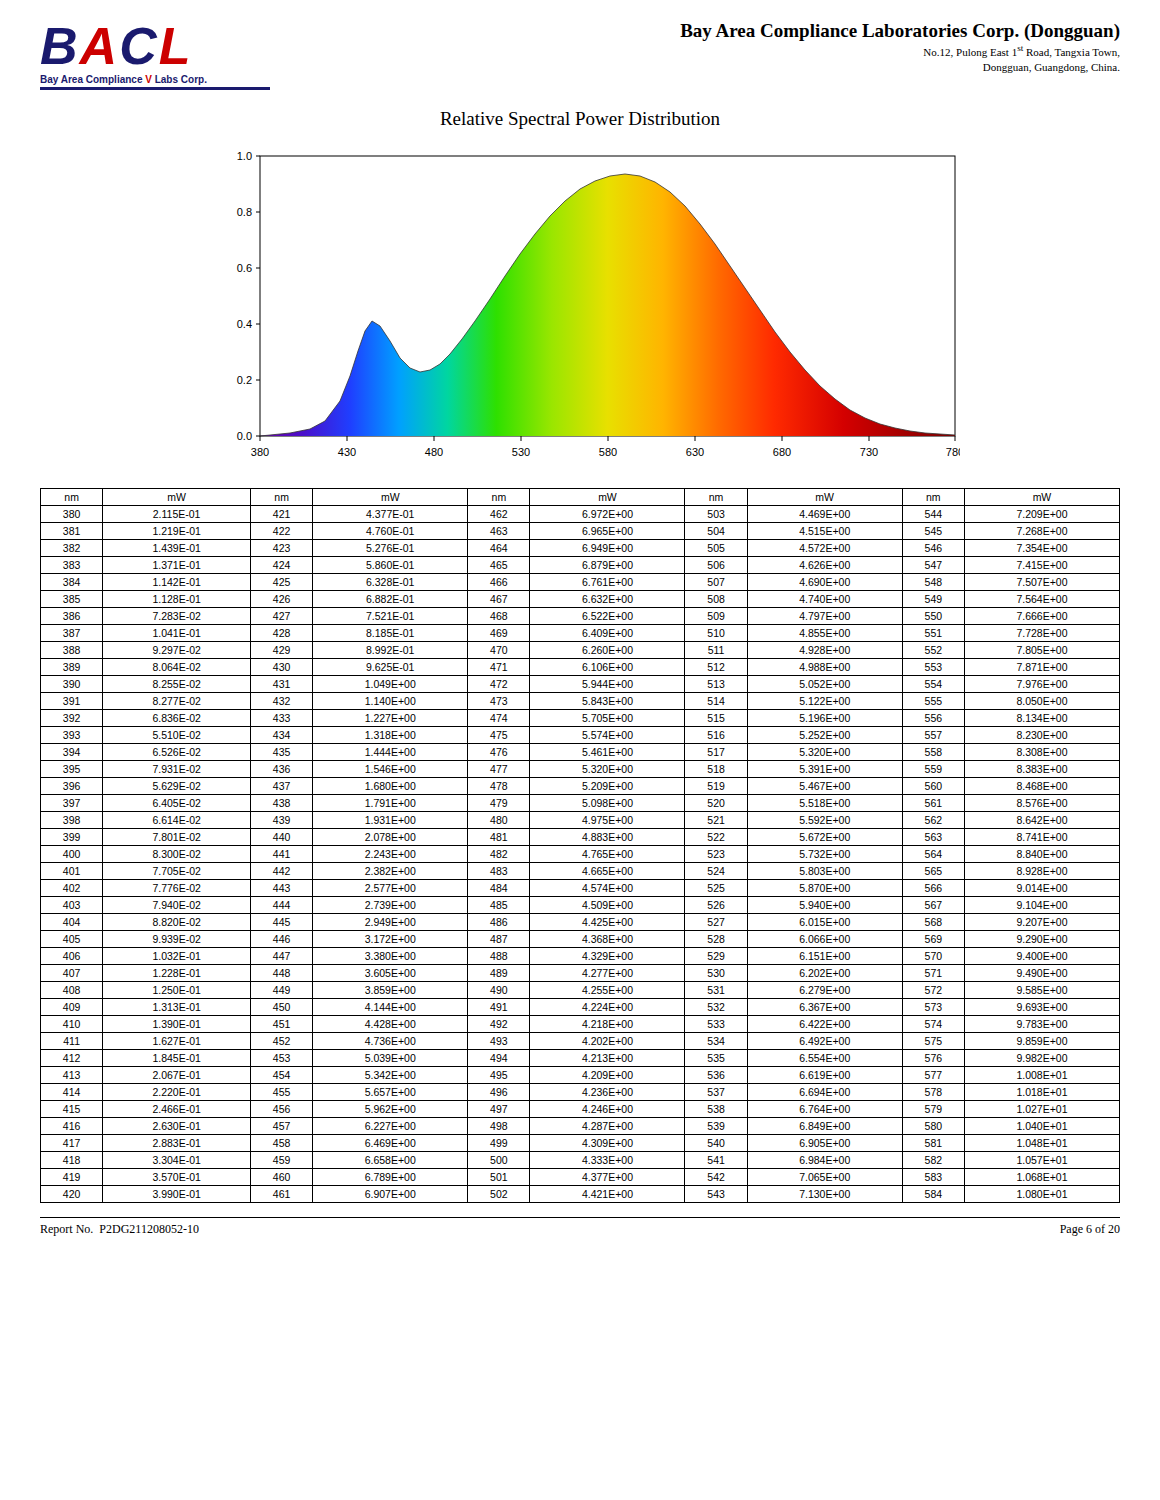BACL
Bay Area Compliance V Labs Corp.
Bay Area Compliance Laboratories Corp. (Dongguan)
No.12, Pulong East 1st Road, Tangxia Town,
Dongguan, Guangdong, China.
Relative Spectral Power Distribution
1.0 0.8 0.6 0.4 0.2 0.0 380 430 480 530 580 630 680 730 780
| nm | mW | nm | mW | nm | mW | nm | mW | nm | mW |
| --- | --- | --- | --- | --- | --- | --- | --- | --- | --- |
| 380 | 2.115E-01 | 421 | 4.377E-01 | 462 | 6.972E+00 | 503 | 4.469E+00 | 544 | 7.209E+00 |
| 381 | 1.219E-01 | 422 | 4.760E-01 | 463 | 6.965E+00 | 504 | 4.515E+00 | 545 | 7.268E+00 |
| 382 | 1.439E-01 | 423 | 5.276E-01 | 464 | 6.949E+00 | 505 | 4.572E+00 | 546 | 7.354E+00 |
| 383 | 1.371E-01 | 424 | 5.860E-01 | 465 | 6.879E+00 | 506 | 4.626E+00 | 547 | 7.415E+00 |
| 384 | 1.142E-01 | 425 | 6.328E-01 | 466 | 6.761E+00 | 507 | 4.690E+00 | 548 | 7.507E+00 |
| 385 | 1.128E-01 | 426 | 6.882E-01 | 467 | 6.632E+00 | 508 | 4.740E+00 | 549 | 7.564E+00 |
| 386 | 7.283E-02 | 427 | 7.521E-01 | 468 | 6.522E+00 | 509 | 4.797E+00 | 550 | 7.666E+00 |
| 387 | 1.041E-01 | 428 | 8.185E-01 | 469 | 6.409E+00 | 510 | 4.855E+00 | 551 | 7.728E+00 |
| 388 | 9.297E-02 | 429 | 8.992E-01 | 470 | 6.260E+00 | 511 | 4.928E+00 | 552 | 7.805E+00 |
| 389 | 8.064E-02 | 430 | 9.625E-01 | 471 | 6.106E+00 | 512 | 4.988E+00 | 553 | 7.871E+00 |
| 390 | 8.255E-02 | 431 | 1.049E+00 | 472 | 5.944E+00 | 513 | 5.052E+00 | 554 | 7.976E+00 |
| 391 | 8.277E-02 | 432 | 1.140E+00 | 473 | 5.843E+00 | 514 | 5.122E+00 | 555 | 8.050E+00 |
| 392 | 6.836E-02 | 433 | 1.227E+00 | 474 | 5.705E+00 | 515 | 5.196E+00 | 556 | 8.134E+00 |
| 393 | 5.510E-02 | 434 | 1.318E+00 | 475 | 5.574E+00 | 516 | 5.252E+00 | 557 | 8.230E+00 |
| 394 | 6.526E-02 | 435 | 1.444E+00 | 476 | 5.461E+00 | 517 | 5.320E+00 | 558 | 8.308E+00 |
| 395 | 7.931E-02 | 436 | 1.546E+00 | 477 | 5.320E+00 | 518 | 5.391E+00 | 559 | 8.383E+00 |
| 396 | 5.629E-02 | 437 | 1.680E+00 | 478 | 5.209E+00 | 519 | 5.467E+00 | 560 | 8.468E+00 |
| 397 | 6.405E-02 | 438 | 1.791E+00 | 479 | 5.098E+00 | 520 | 5.518E+00 | 561 | 8.576E+00 |
| 398 | 6.614E-02 | 439 | 1.931E+00 | 480 | 4.975E+00 | 521 | 5.592E+00 | 562 | 8.642E+00 |
| 399 | 7.801E-02 | 440 | 2.078E+00 | 481 | 4.883E+00 | 522 | 5.672E+00 | 563 | 8.741E+00 |
| 400 | 8.300E-02 | 441 | 2.243E+00 | 482 | 4.765E+00 | 523 | 5.732E+00 | 564 | 8.840E+00 |
| 401 | 7.705E-02 | 442 | 2.382E+00 | 483 | 4.665E+00 | 524 | 5.803E+00 | 565 | 8.928E+00 |
| 402 | 7.776E-02 | 443 | 2.577E+00 | 484 | 4.574E+00 | 525 | 5.870E+00 | 566 | 9.014E+00 |
| 403 | 7.940E-02 | 444 | 2.739E+00 | 485 | 4.509E+00 | 526 | 5.940E+00 | 567 | 9.104E+00 |
| 404 | 8.820E-02 | 445 | 2.949E+00 | 486 | 4.425E+00 | 527 | 6.015E+00 | 568 | 9.207E+00 |
| 405 | 9.939E-02 | 446 | 3.172E+00 | 487 | 4.368E+00 | 528 | 6.066E+00 | 569 | 9.290E+00 |
| 406 | 1.032E-01 | 447 | 3.380E+00 | 488 | 4.329E+00 | 529 | 6.151E+00 | 570 | 9.400E+00 |
| 407 | 1.228E-01 | 448 | 3.605E+00 | 489 | 4.277E+00 | 530 | 6.202E+00 | 571 | 9.490E+00 |
| 408 | 1.250E-01 | 449 | 3.859E+00 | 490 | 4.255E+00 | 531 | 6.279E+00 | 572 | 9.585E+00 |
| 409 | 1.313E-01 | 450 | 4.144E+00 | 491 | 4.224E+00 | 532 | 6.367E+00 | 573 | 9.693E+00 |
| 410 | 1.390E-01 | 451 | 4.428E+00 | 492 | 4.218E+00 | 533 | 6.422E+00 | 574 | 9.783E+00 |
| 411 | 1.627E-01 | 452 | 4.736E+00 | 493 | 4.202E+00 | 534 | 6.492E+00 | 575 | 9.859E+00 |
| 412 | 1.845E-01 | 453 | 5.039E+00 | 494 | 4.213E+00 | 535 | 6.554E+00 | 576 | 9.982E+00 |
| 413 | 2.067E-01 | 454 | 5.342E+00 | 495 | 4.209E+00 | 536 | 6.619E+00 | 577 | 1.008E+01 |
| 414 | 2.220E-01 | 455 | 5.657E+00 | 496 | 4.236E+00 | 537 | 6.694E+00 | 578 | 1.018E+01 |
| 415 | 2.466E-01 | 456 | 5.962E+00 | 497 | 4.246E+00 | 538 | 6.764E+00 | 579 | 1.027E+01 |
| 416 | 2.630E-01 | 457 | 6.227E+00 | 498 | 4.287E+00 | 539 | 6.849E+00 | 580 | 1.040E+01 |
| 417 | 2.883E-01 | 458 | 6.469E+00 | 499 | 4.309E+00 | 540 | 6.905E+00 | 581 | 1.048E+01 |
| 418 | 3.304E-01 | 459 | 6.658E+00 | 500 | 4.333E+00 | 541 | 6.984E+00 | 582 | 1.057E+01 |
| 419 | 3.570E-01 | 460 | 6.789E+00 | 501 | 4.377E+00 | 542 | 7.065E+00 | 583 | 1.068E+01 |
| 420 | 3.990E-01 | 461 | 6.907E+00 | 502 | 4.421E+00 | 543 | 7.130E+00 | 584 | 1.080E+01 |
Report No. P2DG211208052-10
Page 6 of 20